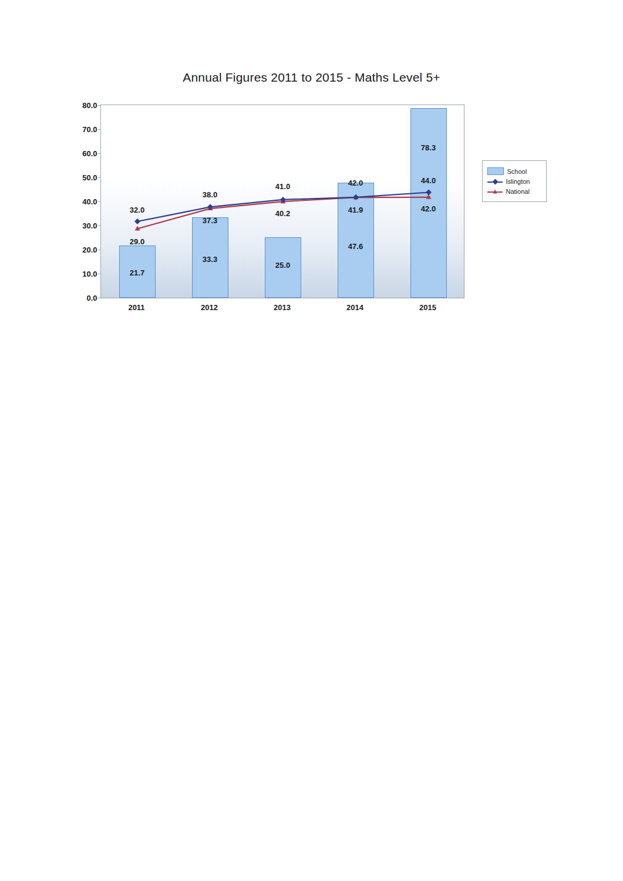Annual Figures 2011 to 2015 - Maths Level 5+
80.0 70.0 60.0 50.0 40.0 30.0 20.0 10.0 0.0
32.0
29.0
21.7
38.0
37.3
33.3
41.0
40.2
25.0
42.0
41.9
47.6
78.3
44.0
42.0
2011 2012 2013 2014 2015
School
Islington
National